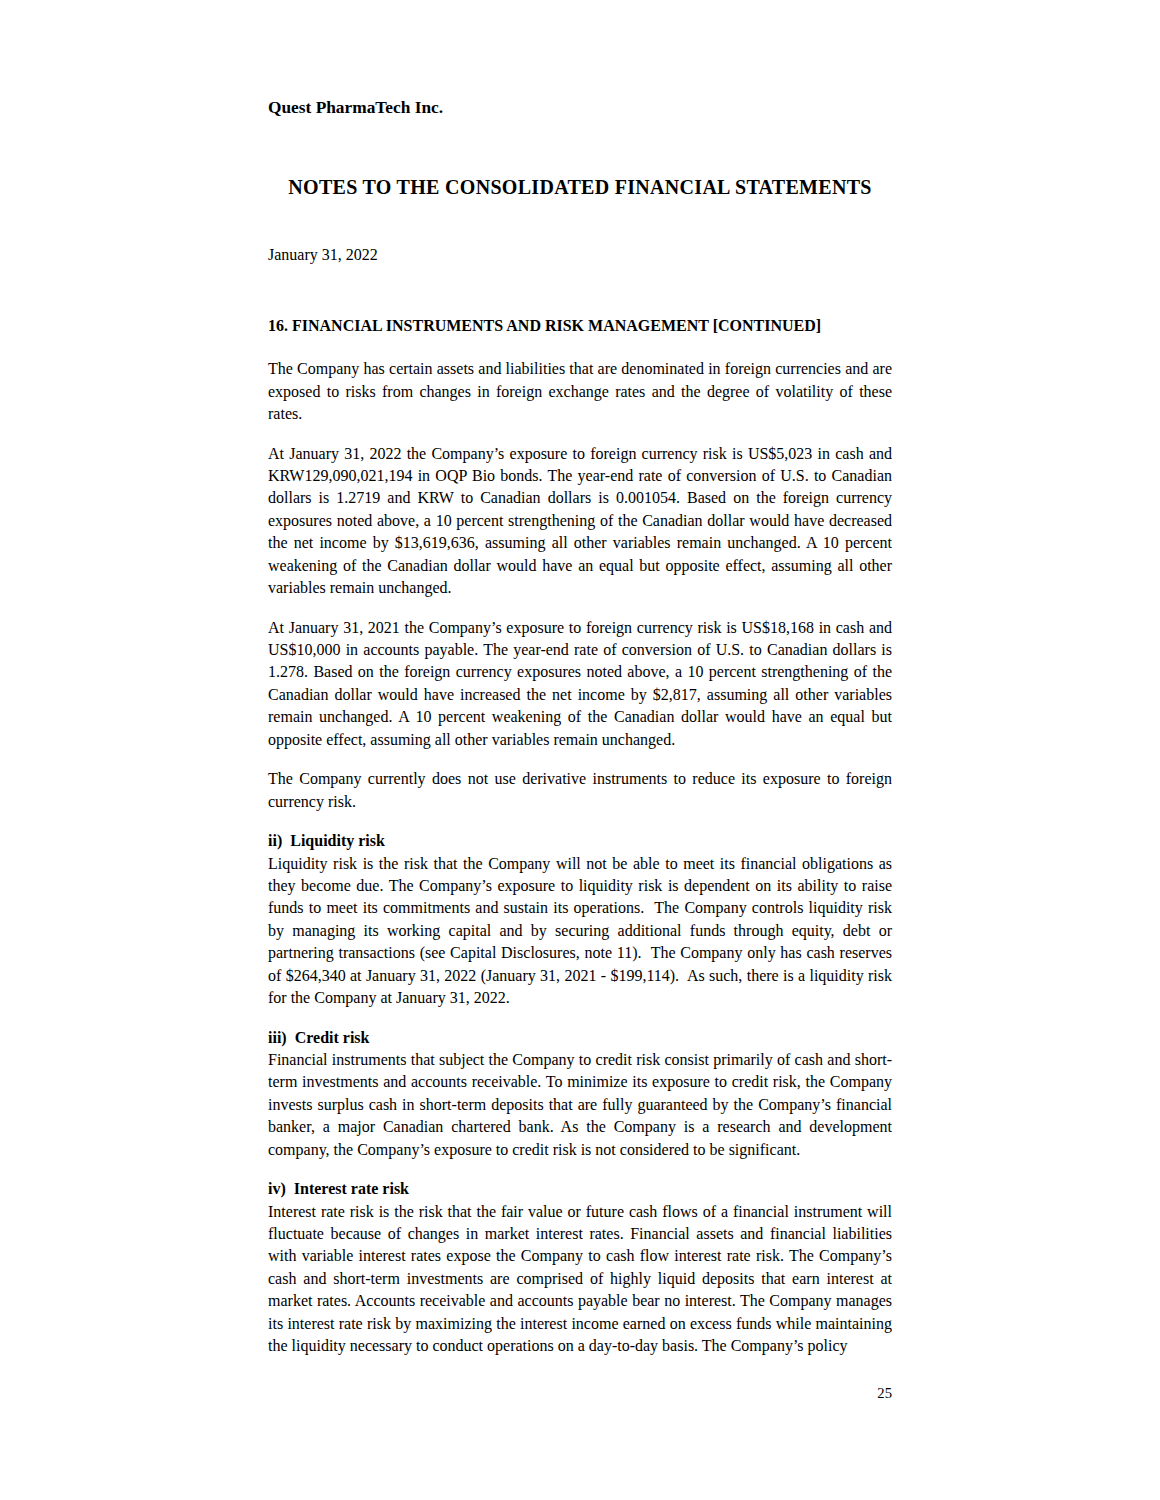Quest PharmaTech Inc.
NOTES TO THE CONSOLIDATED FINANCIAL STATEMENTS
January 31, 2022
16. FINANCIAL INSTRUMENTS AND RISK MANAGEMENT [CONTINUED]
The Company has certain assets and liabilities that are denominated in foreign currencies and are exposed to risks from changes in foreign exchange rates and the degree of volatility of these rates.
At January 31, 2022 the Company’s exposure to foreign currency risk is US$5,023 in cash and KRW129,090,021,194 in OQP Bio bonds. The year-end rate of conversion of U.S. to Canadian dollars is 1.2719 and KRW to Canadian dollars is 0.001054. Based on the foreign currency exposures noted above, a 10 percent strengthening of the Canadian dollar would have decreased the net income by $13,619,636, assuming all other variables remain unchanged. A 10 percent weakening of the Canadian dollar would have an equal but opposite effect, assuming all other variables remain unchanged.
At January 31, 2021 the Company’s exposure to foreign currency risk is US$18,168 in cash and US$10,000 in accounts payable. The year-end rate of conversion of U.S. to Canadian dollars is 1.278. Based on the foreign currency exposures noted above, a 10 percent strengthening of the Canadian dollar would have increased the net income by $2,817, assuming all other variables remain unchanged. A 10 percent weakening of the Canadian dollar would have an equal but opposite effect, assuming all other variables remain unchanged.
The Company currently does not use derivative instruments to reduce its exposure to foreign currency risk.
ii) Liquidity risk
Liquidity risk is the risk that the Company will not be able to meet its financial obligations as they become due. The Company’s exposure to liquidity risk is dependent on its ability to raise funds to meet its commitments and sustain its operations. The Company controls liquidity risk by managing its working capital and by securing additional funds through equity, debt or partnering transactions (see Capital Disclosures, note 11). The Company only has cash reserves of $264,340 at January 31, 2022 (January 31, 2021 - $199,114). As such, there is a liquidity risk for the Company at January 31, 2022.
iii) Credit risk
Financial instruments that subject the Company to credit risk consist primarily of cash and short-term investments and accounts receivable. To minimize its exposure to credit risk, the Company invests surplus cash in short-term deposits that are fully guaranteed by the Company’s financial banker, a major Canadian chartered bank. As the Company is a research and development company, the Company’s exposure to credit risk is not considered to be significant.
iv) Interest rate risk
Interest rate risk is the risk that the fair value or future cash flows of a financial instrument will fluctuate because of changes in market interest rates. Financial assets and financial liabilities with variable interest rates expose the Company to cash flow interest rate risk. The Company’s cash and short-term investments are comprised of highly liquid deposits that earn interest at market rates. Accounts receivable and accounts payable bear no interest. The Company manages its interest rate risk by maximizing the interest income earned on excess funds while maintaining the liquidity necessary to conduct operations on a day-to-day basis. The Company’s policy
25